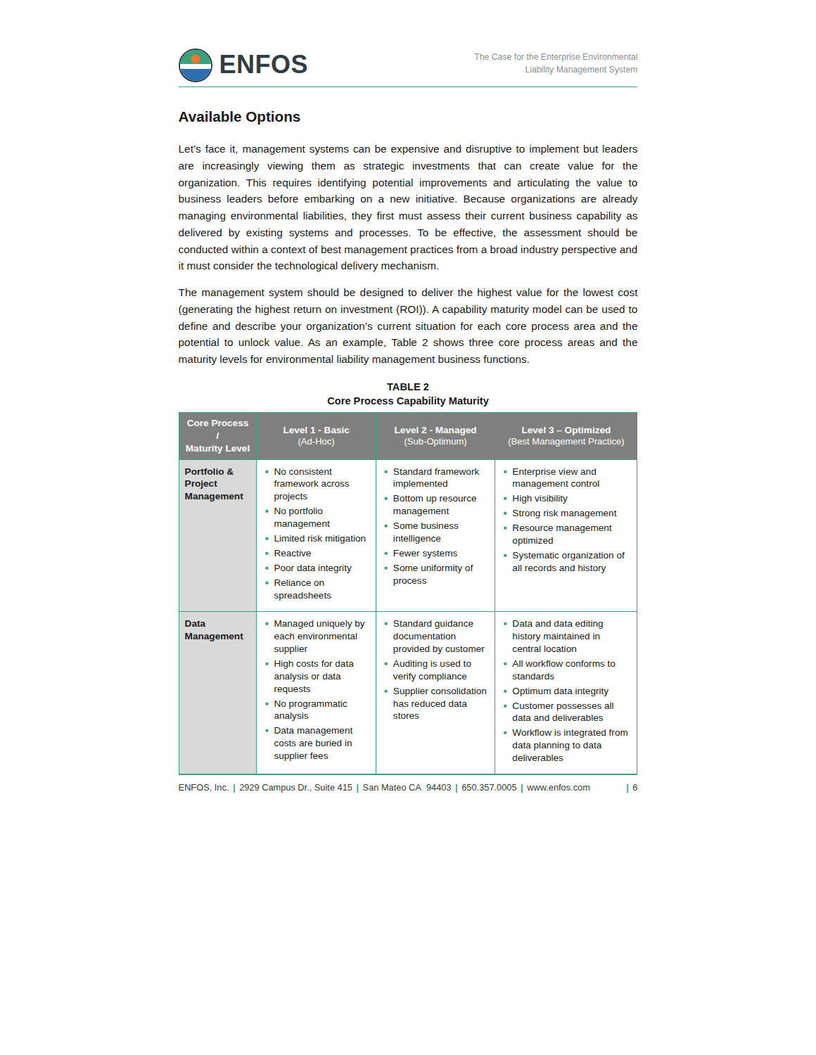ENFOS
The Case for the Enterprise Environmental
Liability Management System
Available Options
Let’s face it, management systems can be expensive and disruptive to implement but leaders are increasingly viewing them as strategic investments that can create value for the organization. This requires identifying potential improvements and articulating the value to business leaders before embarking on a new initiative. Because organizations are already managing environmental liabilities, they first must assess their current business capability as delivered by existing systems and processes. To be effective, the assessment should be conducted within a context of best management practices from a broad industry perspective and it must consider the technological delivery mechanism.
The management system should be designed to deliver the highest value for the lowest cost (generating the highest return on investment (ROI)). A capability maturity model can be used to define and describe your organization’s current situation for each core process area and the potential to unlock value. As an example, Table 2 shows three core process areas and the maturity levels for environmental liability management business functions.
TABLE 2
Core Process Capability Maturity
| Core Process / Maturity Level | Level 1 - Basic (Ad-Hoc) | Level 2 - Managed (Sub-Optimum) | Level 3 – Optimized (Best Management Practice) |
| --- | --- | --- | --- |
| Portfolio & Project Management | No consistent framework across projects No portfolio management Limited risk mitigation Reactive Poor data integrity Reliance on spreadsheets | Standard framework implemented Bottom up resource management Some business intelligence Fewer systems Some uniformity of process | Enterprise view and management control High visibility Strong risk management Resource management optimized Systematic organization of all records and history |
| Data Management | Managed uniquely by each environmental supplier High costs for data analysis or data requests No programmatic analysis Data management costs are buried in supplier fees | Standard guidance documentation provided by customer Auditing is used to verify compliance Supplier consolidation has reduced data stores | Data and data editing history maintained in central location All workflow conforms to standards Optimum data integrity Customer possesses all data and deliverables Workflow is integrated from data planning to data deliverables |
ENFOS, Inc. | 2929 Campus Dr., Suite 415 | San Mateo CA 94403 | 650.357.0005 | www.enfos.com
| 6